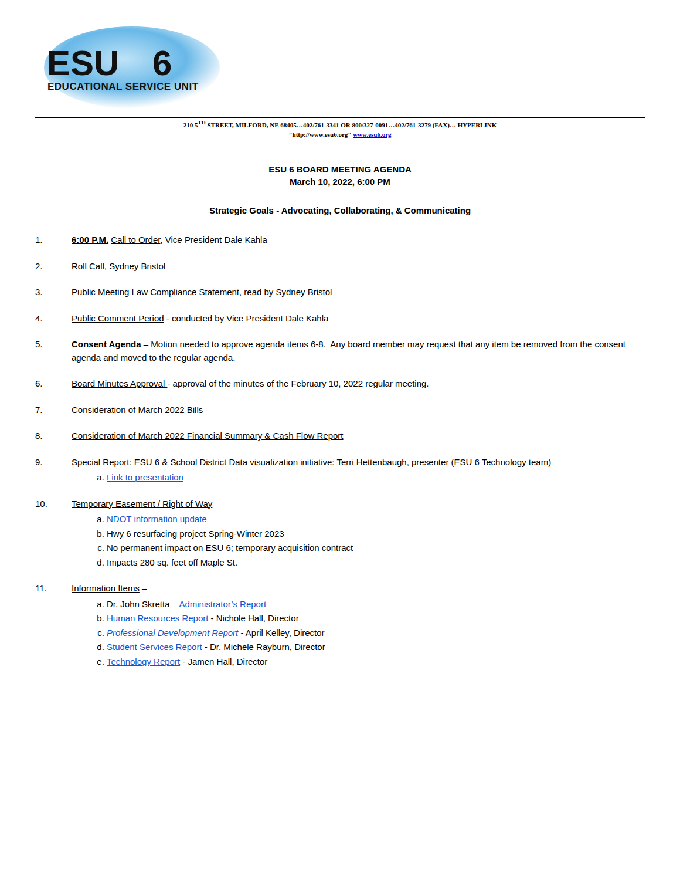210 5TH STREET, MILFORD, NE 68405…402/761-3341 OR 800/327-0091…402/761-3279 (FAX)… HYPERLINK
"http://www.esu6.org" www.esu6.org
ESU 6 BOARD MEETING AGENDA
March 10, 2022, 6:00 PM
Strategic Goals - Advocating, Collaborating, & Communicating
6:00 P.M. Call to Order, Vice President Dale Kahla
Roll Call, Sydney Bristol
Public Meeting Law Compliance Statement, read by Sydney Bristol
Public Comment Period - conducted by Vice President Dale Kahla
Consent Agenda – Motion needed to approve agenda items 6-8. Any board member may request that any item be removed from the consent agenda and moved to the regular agenda.
Board Minutes Approval - approval of the minutes of the February 10, 2022 regular meeting.
Consideration of March 2022 Bills
Consideration of March 2022 Financial Summary & Cash Flow Report
Special Report: ESU 6 & School District Data visualization initiative: Terri Hettenbaugh, presenter (ESU 6 Technology team)
Link to presentation
Temporary Easement / Right of Way
NDOT information update
Hwy 6 resurfacing project Spring-Winter 2023
No permanent impact on ESU 6; temporary acquisition contract
Impacts 280 sq. feet off Maple St.
Information Items –
Dr. John Skretta – Administrator’s Report
Human Resources Report - Nichole Hall, Director
Professional Development Report - April Kelley, Director
Student Services Report - Dr. Michele Rayburn, Director
Technology Report - Jamen Hall, Director